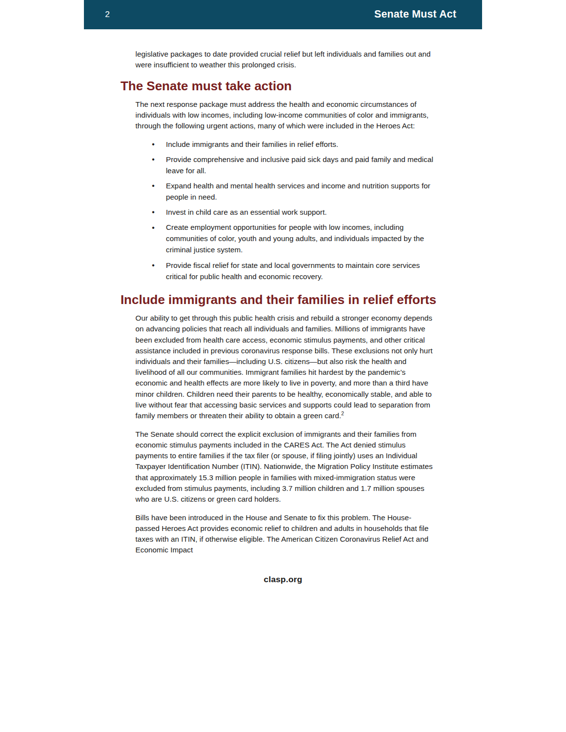2
Senate Must Act
legislative packages to date provided crucial relief but left individuals and families out and were insufficient to weather this prolonged crisis.
The Senate must take action
The next response package must address the health and economic circumstances of individuals with low incomes, including low-income communities of color and immigrants, through the following urgent actions, many of which were included in the Heroes Act:
Include immigrants and their families in relief efforts.
Provide comprehensive and inclusive paid sick days and paid family and medical leave for all.
Expand health and mental health services and income and nutrition supports for people in need.
Invest in child care as an essential work support.
Create employment opportunities for people with low incomes, including communities of color, youth and young adults, and individuals impacted by the criminal justice system.
Provide fiscal relief for state and local governments to maintain core services critical for public health and economic recovery.
Include immigrants and their families in relief efforts
Our ability to get through this public health crisis and rebuild a stronger economy depends on advancing policies that reach all individuals and families. Millions of immigrants have been excluded from health care access, economic stimulus payments, and other critical assistance included in previous coronavirus response bills. These exclusions not only hurt individuals and their families—including U.S. citizens—but also risk the health and livelihood of all our communities. Immigrant families hit hardest by the pandemic’s economic and health effects are more likely to live in poverty, and more than a third have minor children. Children need their parents to be healthy, economically stable, and able to live without fear that accessing basic services and supports could lead to separation from family members or threaten their ability to obtain a green card.2
The Senate should correct the explicit exclusion of immigrants and their families from economic stimulus payments included in the CARES Act. The Act denied stimulus payments to entire families if the tax filer (or spouse, if filing jointly) uses an Individual Taxpayer Identification Number (ITIN). Nationwide, the Migration Policy Institute estimates that approximately 15.3 million people in families with mixed-immigration status were excluded from stimulus payments, including 3.7 million children and 1.7 million spouses who are U.S. citizens or green card holders.
Bills have been introduced in the House and Senate to fix this problem. The House-passed Heroes Act provides economic relief to children and adults in households that file taxes with an ITIN, if otherwise eligible. The American Citizen Coronavirus Relief Act and Economic Impact
clasp.org